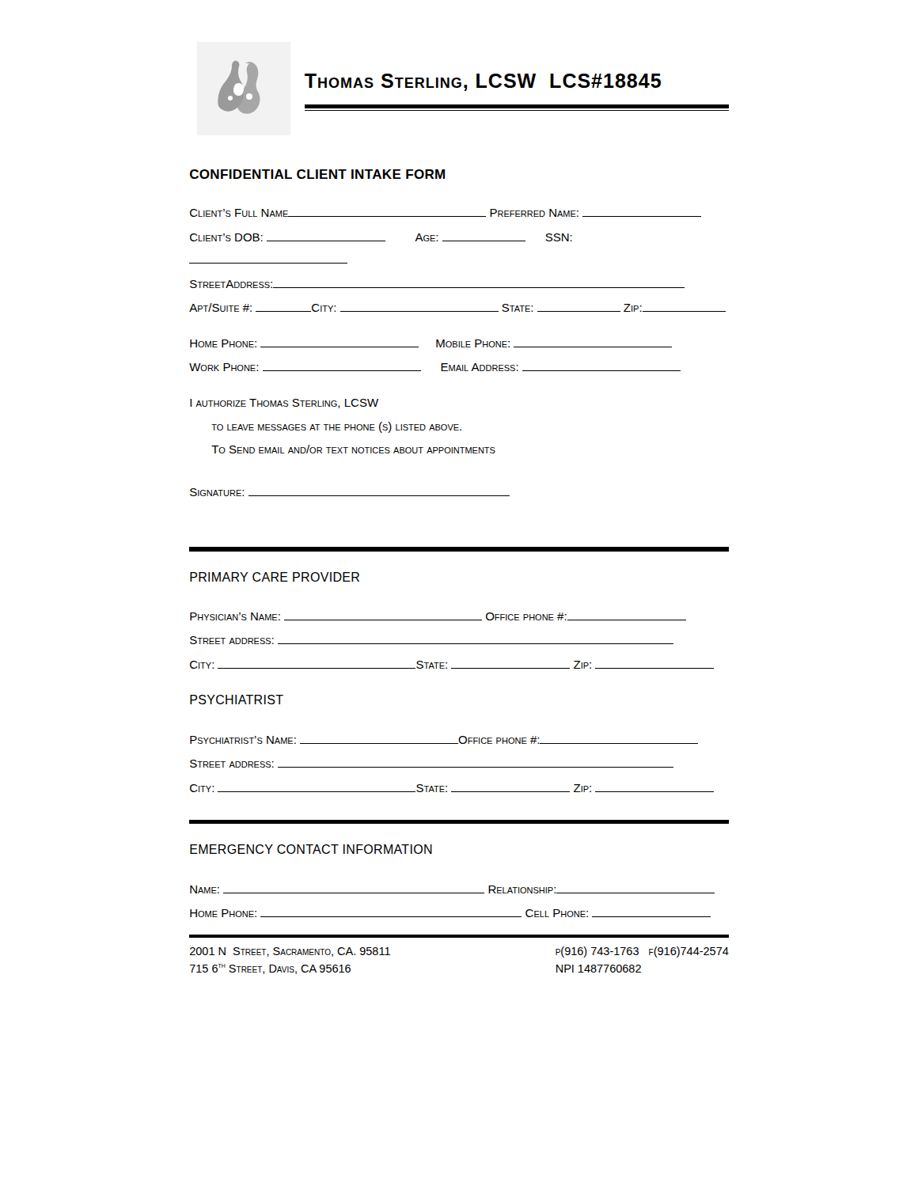Thomas Sterling, LCSW LCS#18845
Confidential Client Intake Form
Client’s Full Name Preferred Name:
Client’s DOB: Age: SSN:
StreetAddress:
Apt/Suite #: City: State: Zip:
Home Phone: Mobile Phone:
Work Phone: Email Address:
I authorize Thomas Sterling, LCSW
to leave messages at the phone (s) listed above.
To Send email and/or text notices about appointments
Signature:
Primary Care Provider
Physician’s Name: Office phone #:
Street address:
City: State: Zip:
Psychiatrist
Psychiatrist’s Name: Office phone #:
Street address:
City: State: Zip:
Emergency Contact Information
Name: Relationship:
Home Phone: Cell Phone:
2001 N Street, Sacramento, CA. 95811
715 6th Street, Davis, CA 95616
p(916) 743-1763 f(916)744-2574
NPI 1487760682